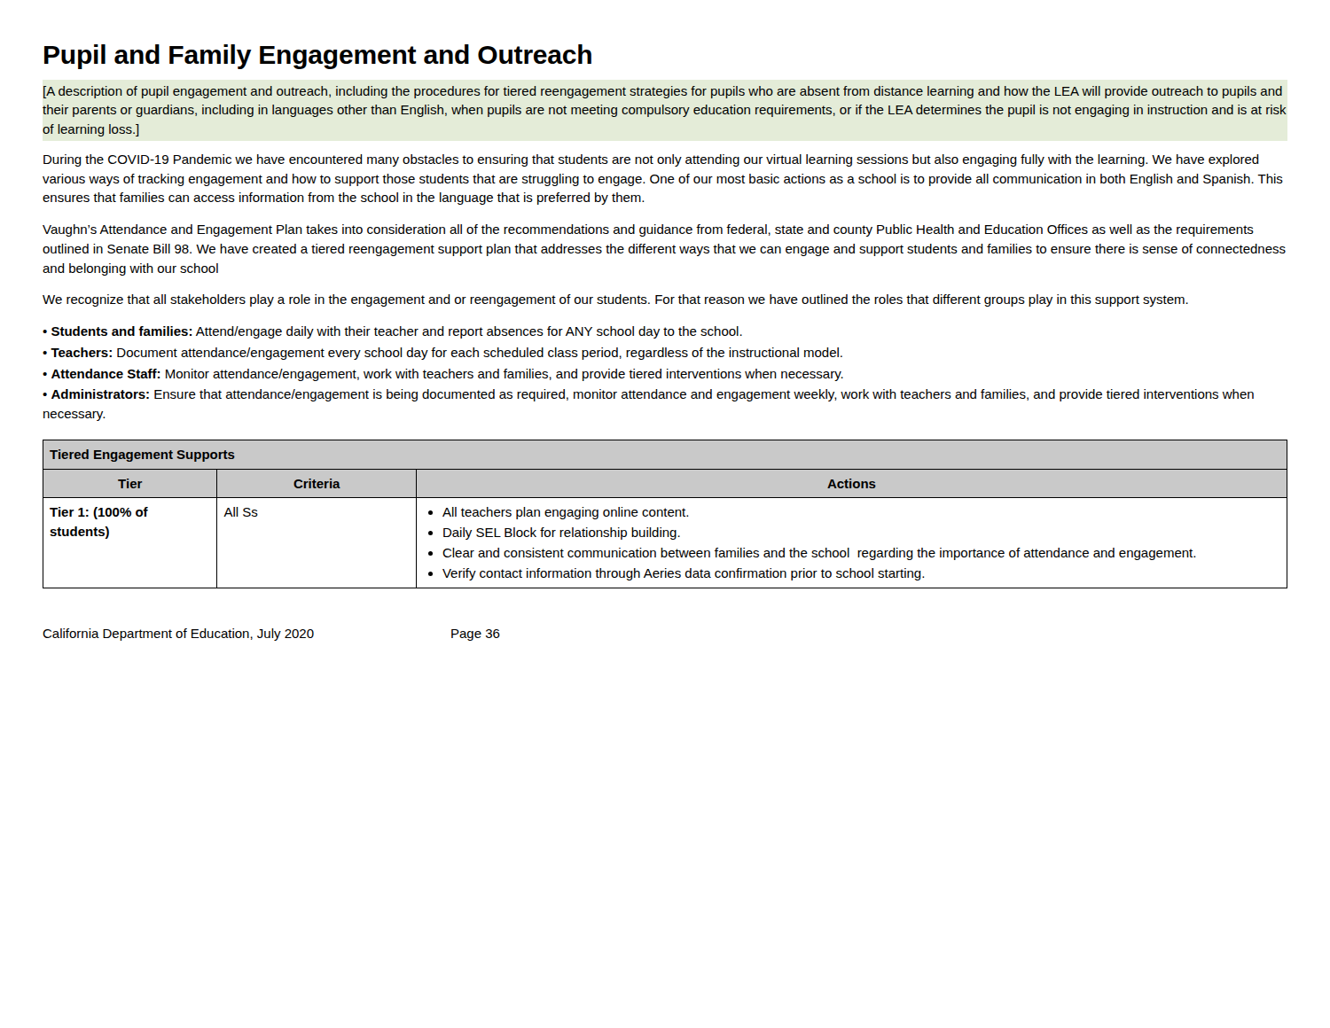Pupil and Family Engagement and Outreach
[A description of pupil engagement and outreach, including the procedures for tiered reengagement strategies for pupils who are absent from distance learning and how the LEA will provide outreach to pupils and their parents or guardians, including in languages other than English, when pupils are not meeting compulsory education requirements, or if the LEA determines the pupil is not engaging in instruction and is at risk of learning loss.]
During the COVID-19 Pandemic we have encountered many obstacles to ensuring that students are not only attending our virtual learning sessions but also engaging fully with the learning. We have explored various ways of tracking engagement and how to support those students that are struggling to engage. One of our most basic actions as a school is to provide all communication in both English and Spanish. This ensures that families can access information from the school in the language that is preferred by them.
Vaughn’s Attendance and Engagement Plan takes into consideration all of the recommendations and guidance from federal, state and county Public Health and Education Offices as well as the requirements outlined in Senate Bill 98. We have created a tiered reengagement support plan that addresses the different ways that we can engage and support students and families to ensure there is sense of connectedness and belonging with our school
We recognize that all stakeholders play a role in the engagement and or reengagement of our students. For that reason we have outlined the roles that different groups play in this support system.
• Students and families: Attend/engage daily with their teacher and report absences for ANY school day to the school.
• Teachers: Document attendance/engagement every school day for each scheduled class period, regardless of the instructional model.
• Attendance Staff: Monitor attendance/engagement, work with teachers and families, and provide tiered interventions when necessary.
• Administrators: Ensure that attendance/engagement is being documented as required, monitor attendance and engagement weekly, work with teachers and families, and provide tiered interventions when necessary.
| Tiered Engagement Supports |
| Tier | Criteria | Actions |
| Tier 1: (100% of students) | All Ss | All teachers plan engaging online content. Daily SEL Block for relationship building. Clear and consistent communication between families and the school regarding the importance of attendance and engagement. Verify contact information through Aeries data confirmation prior to school starting. |
California Department of Education, July 2020
Page 36